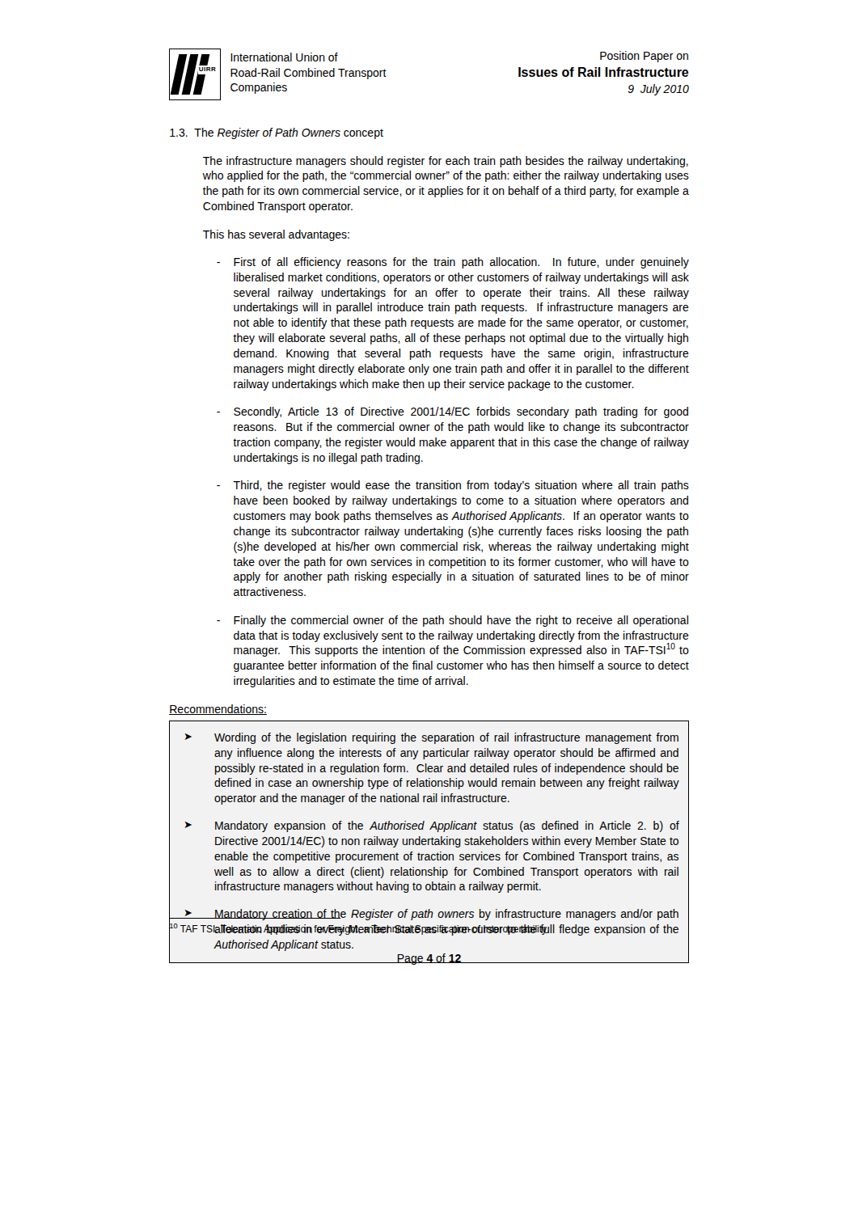UIRR
International Union of
Road-Rail Combined Transport
Companies
Position Paper on
Issues of Rail Infrastructure
9 July 2010
1.3. The Register of Path Owners concept
The infrastructure managers should register for each train path besides the railway undertaking, who applied for the path, the “commercial owner” of the path: either the railway undertaking uses the path for its own commercial service, or it applies for it on behalf of a third party, for example a Combined Transport operator.
This has several advantages:
First of all efficiency reasons for the train path allocation. In future, under genuinely liberalised market conditions, operators or other customers of railway undertakings will ask several railway undertakings for an offer to operate their trains. All these railway undertakings will in parallel introduce train path requests. If infrastructure managers are not able to identify that these path requests are made for the same operator, or customer, they will elaborate several paths, all of these perhaps not optimal due to the virtually high demand. Knowing that several path requests have the same origin, infrastructure managers might directly elaborate only one train path and offer it in parallel to the different railway undertakings which make then up their service package to the customer.
Secondly, Article 13 of Directive 2001/14/EC forbids secondary path trading for good reasons. But if the commercial owner of the path would like to change its subcontractor traction company, the register would make apparent that in this case the change of railway undertakings is no illegal path trading.
Third, the register would ease the transition from today’s situation where all train paths have been booked by railway undertakings to come to a situation where operators and customers may book paths themselves as Authorised Applicants. If an operator wants to change its subcontractor railway undertaking (s)he currently faces risks loosing the path (s)he developed at his/her own commercial risk, whereas the railway undertaking might take over the path for own services in competition to its former customer, who will have to apply for another path risking especially in a situation of saturated lines to be of minor attractiveness.
Finally the commercial owner of the path should have the right to receive all operational data that is today exclusively sent to the railway undertaking directly from the infrastructure manager. This supports the intention of the Commission expressed also in TAF-TSI10 to guarantee better information of the final customer who has then himself a source to detect irregularities and to estimate the time of arrival.
Recommendations:
Wording of the legislation requiring the separation of rail infrastructure management from any influence along the interests of any particular railway operator should be affirmed and possibly re-stated in a regulation form. Clear and detailed rules of independence should be defined in case an ownership type of relationship would remain between any freight railway operator and the manager of the national rail infrastructure.
Mandatory expansion of the Authorised Applicant status (as defined in Article 2. b) of Directive 2001/14/EC) to non railway undertaking stakeholders within every Member State to enable the competitive procurement of traction services for Combined Transport trains, as well as to allow a direct (client) relationship for Combined Transport operators with rail infrastructure managers without having to obtain a railway permit.
Mandatory creation of the Register of path owners by infrastructure managers and/or path allocation bodies in every Member State as a pre-cursor to the full fledge expansion of the Authorised Applicant status.
10 TAF TSI: Telematic Application for Freight, a Technical Specification of Interoperability
Page 4 of 12